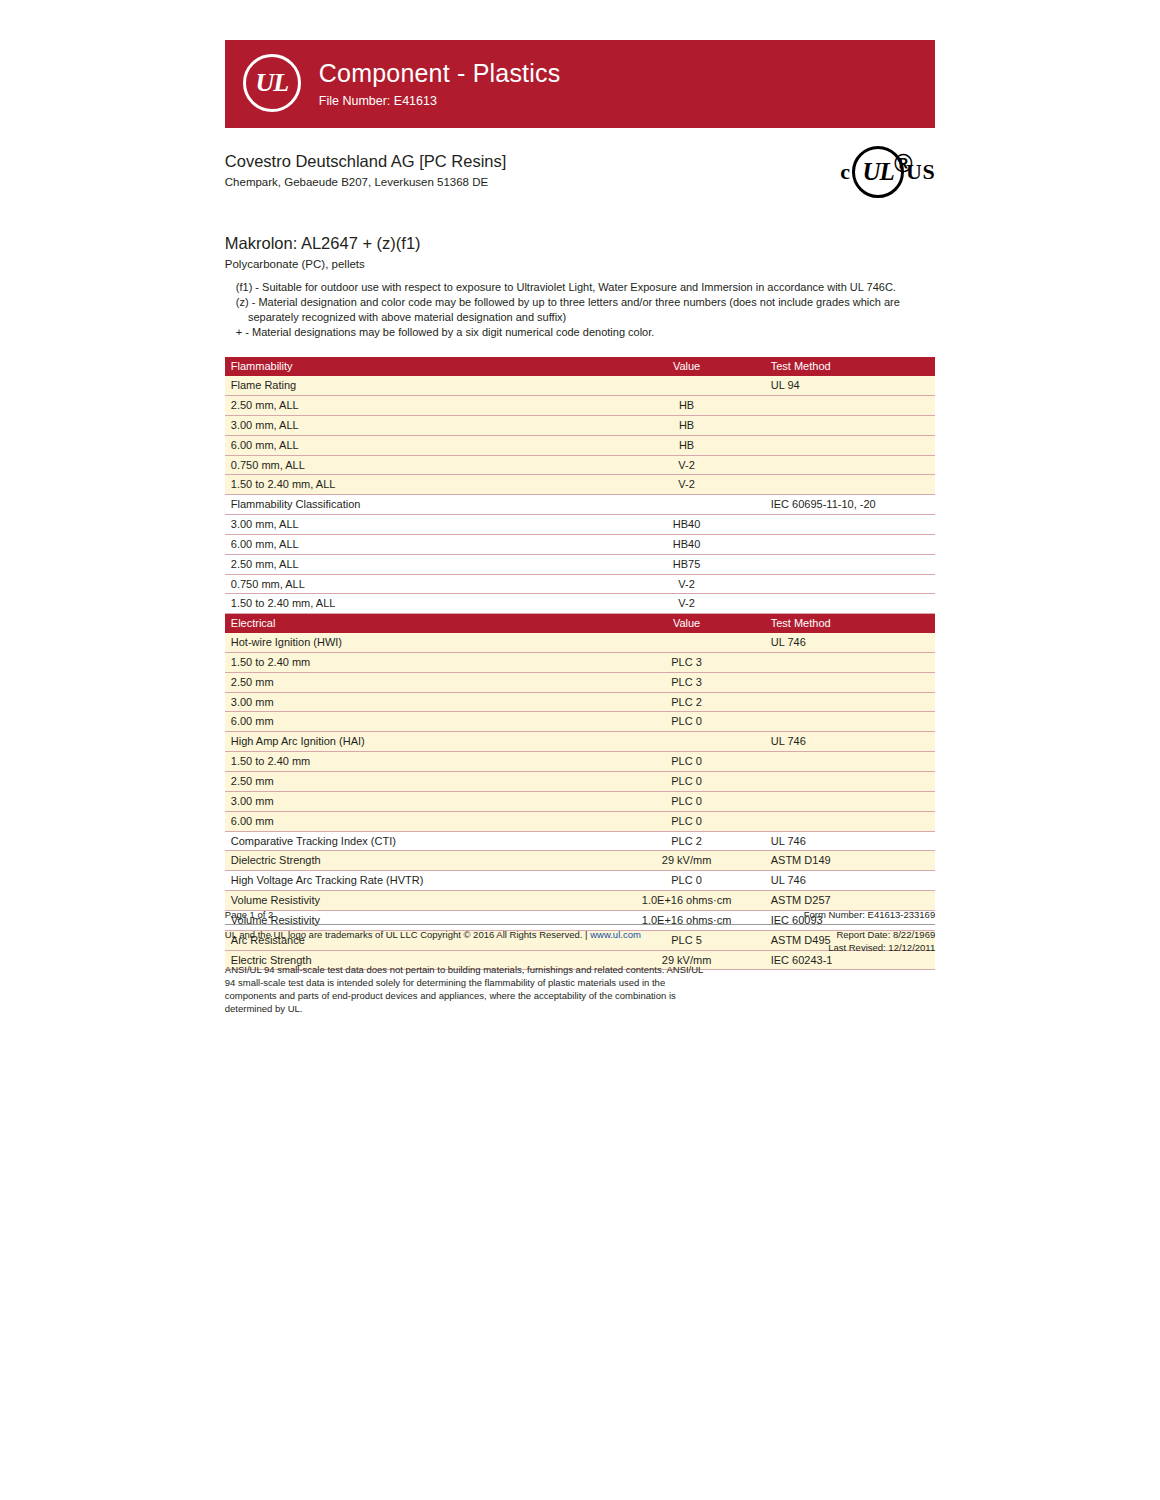UL
Component - Plastics
File Number: E41613
Covestro Deutschland AG [PC Resins]
Chempark, Gebaeude B207, Leverkusen 51368 DE
c
UL®
US
Makrolon: AL2647 + (z)(f1)
Polycarbonate (PC), pellets
(f1) - Suitable for outdoor use with respect to exposure to Ultraviolet Light, Water Exposure and Immersion in accordance with UL 746C.
(z) - Material designation and color code may be followed by up to three letters and/or three numbers (does not include grades which are separately recognized with above material designation and suffix)
+ - Material designations may be followed by a six digit numerical code denoting color.
| Flammability | Value | Test Method |
| --- | --- | --- |
| Flame Rating | | UL 94 |
| 2.50 mm, ALL | HB | |
| 3.00 mm, ALL | HB | |
| 6.00 mm, ALL | HB | |
| 0.750 mm, ALL | V-2 | |
| 1.50 to 2.40 mm, ALL | V-2 | |
| Flammability Classification | | IEC 60695-11-10, -20 |
| 3.00 mm, ALL | HB40 | |
| 6.00 mm, ALL | HB40 | |
| 2.50 mm, ALL | HB75 | |
| 0.750 mm, ALL | V-2 | |
| 1.50 to 2.40 mm, ALL | V-2 | |
| Electrical | Value | Test Method |
| Hot-wire Ignition (HWI) | | UL 746 |
| 1.50 to 2.40 mm | PLC 3 | |
| 2.50 mm | PLC 3 | |
| 3.00 mm | PLC 2 | |
| 6.00 mm | PLC 0 | |
| High Amp Arc Ignition (HAI) | | UL 746 |
| 1.50 to 2.40 mm | PLC 0 | |
| 2.50 mm | PLC 0 | |
| 3.00 mm | PLC 0 | |
| 6.00 mm | PLC 0 | |
| Comparative Tracking Index (CTI) | PLC 2 | UL 746 |
| Dielectric Strength | 29 kV/mm | ASTM D149 |
| High Voltage Arc Tracking Rate (HVTR) | PLC 0 | UL 746 |
| Volume Resistivity | 1.0E+16 ohms·cm | ASTM D257 |
| Volume Resistivity | 1.0E+16 ohms·cm | IEC 60093 |
| Arc Resistance | PLC 5 | ASTM D495 |
| Electric Strength | 29 kV/mm | IEC 60243-1 |
Page 1 of 2
Form Number: E41613-233169
UL and the UL logo are trademarks of UL LLC Copyright © 2016 All Rights Reserved. | www.ul.com
Report Date: 8/22/1969
Last Revised: 12/12/2011
ANSI/UL 94 small-scale test data does not pertain to building materials, furnishings and related contents. ANSI/UL 94 small-scale test data is intended solely for determining the flammability of plastic materials used in the components and parts of end-product devices and appliances, where the acceptability of the combination is determined by UL.